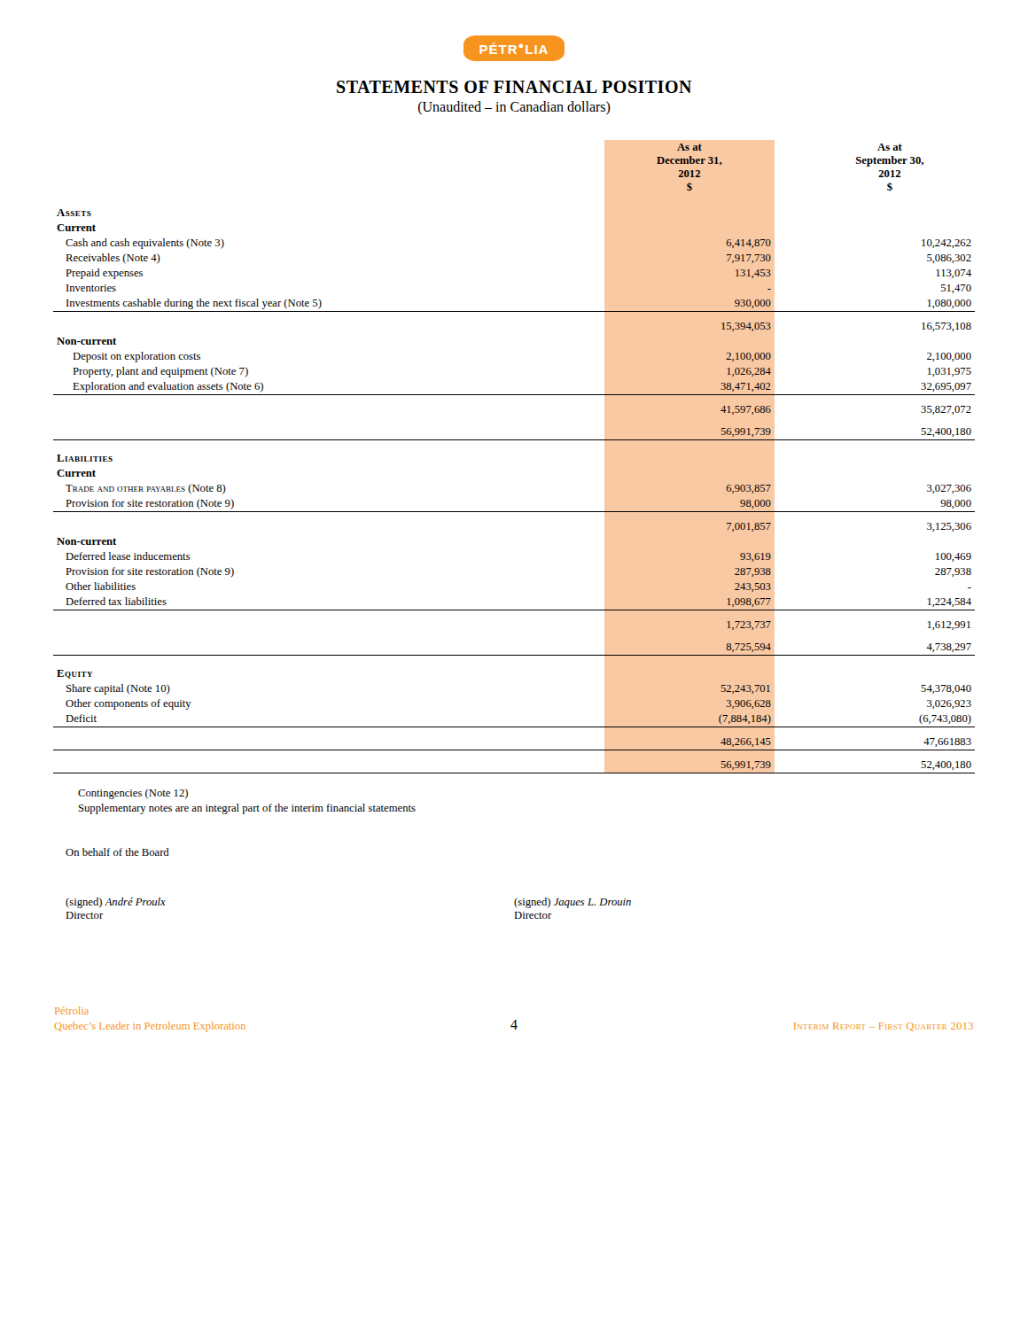PÉTR●LIA
Statements of Financial Position
(Unaudited – in Canadian dollars)
| | | As at December 31, 2012 $ | | As at September 30, 2012 $ |
| Assets | | | | |
| Current | | | | |
| Cash and cash equivalents (Note 3) | | 6,414,870 | | 10,242,262 |
| Receivables (Note 4) | | 7,917,730 | | 5,086,302 |
| Prepaid expenses | | 131,453 | | 113,074 |
| Inventories | | - | | 51,470 |
| Investments cashable during the next fiscal year (Note 5) | | 930,000 | | 1,080,000 |
| | | 15,394,053 | | 16,573,108 |
| Non-current | | | | |
| Deposit on exploration costs | | 2,100,000 | | 2,100,000 |
| Property, plant and equipment (Note 7) | | 1,026,284 | | 1,031,975 |
| Exploration and evaluation assets (Note 6) | | 38,471,402 | | 32,695,097 |
| | | 41,597,686 | | 35,827,072 |
| | | 56,991,739 | | 52,400,180 |
| Liabilities | | | | |
| Current | | | | |
| T rade and other payables (Note 8) | | 6,903,857 | | 3,027,306 |
| Provision for site restoration (Note 9) | | 98,000 | | 98,000 |
| | | 7,001,857 | | 3,125,306 |
| Non-current | | | | |
| Deferred lease inducements | | 93,619 | | 100,469 |
| Provision for site restoration (Note 9) | | 287,938 | | 287,938 |
| Other liabilities | | 243,503 | | - |
| Deferred tax liabilities | | 1,098,677 | | 1,224,584 |
| | | 1,723,737 | | 1,612,991 |
| | | 8,725,594 | | 4,738,297 |
| Equity | | | | |
| Share capital (Note 10) | | 52,243,701 | | 54,378,040 |
| Other components of equity | | 3,906,628 | | 3,026,923 |
| Deficit | | (7,884,184) | | (6,743,080) |
| | | 48,266,145 | | 47,661883 |
| | | 56,991,739 | | 52,400,180 |
Contingencies (Note 12)
Supplementary notes are an integral part of the interim financial statements
On behalf of the Board
| (signed) André Proulx Director | (signed) Jaques L. Drouin Director |
| Pétrolia Quebec’s Leader in Petroleum Exploration | 4 | Interim Report – First Quarter 2013 |